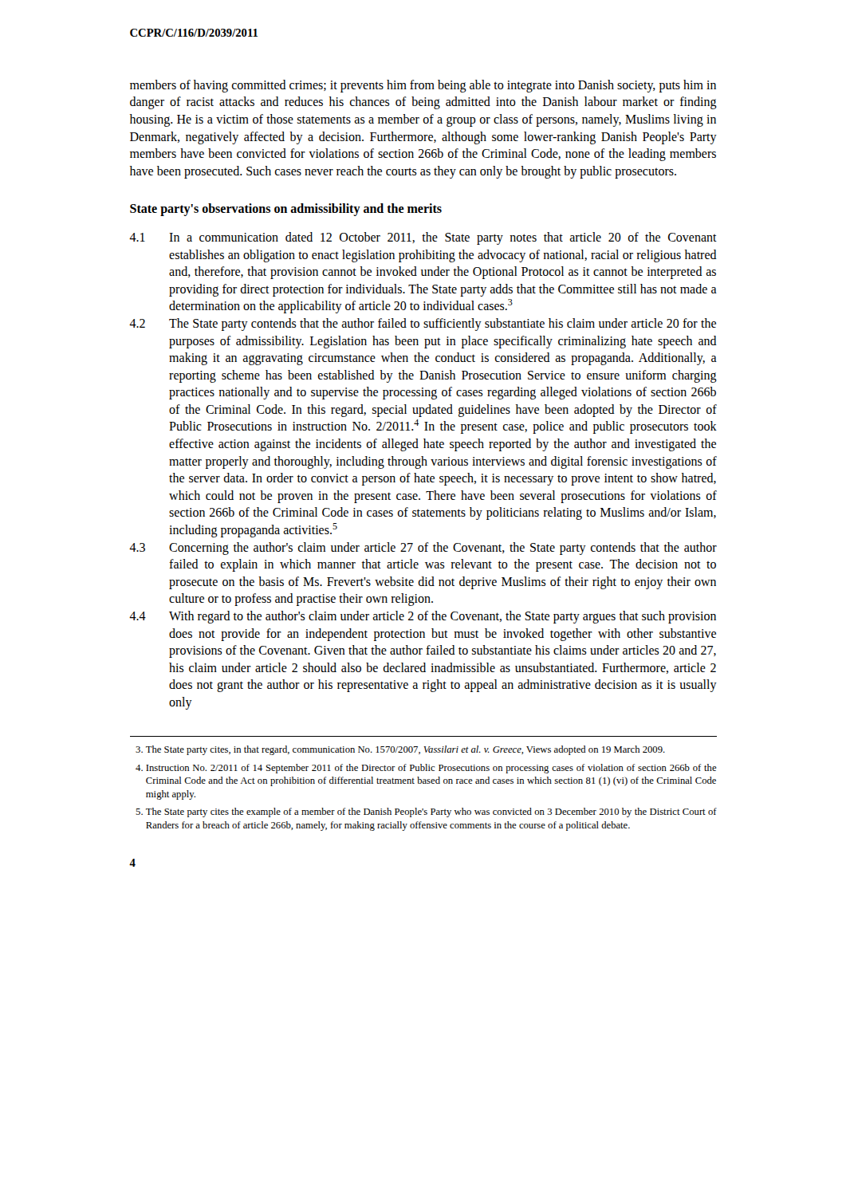CCPR/C/116/D/2039/2011
members of having committed crimes; it prevents him from being able to integrate into Danish society, puts him in danger of racist attacks and reduces his chances of being admitted into the Danish labour market or finding housing. He is a victim of those statements as a member of a group or class of persons, namely, Muslims living in Denmark, negatively affected by a decision. Furthermore, although some lower-ranking Danish People's Party members have been convicted for violations of section 266b of the Criminal Code, none of the leading members have been prosecuted. Such cases never reach the courts as they can only be brought by public prosecutors.
State party's observations on admissibility and the merits
4.1
In a communication dated 12 October 2011, the State party notes that article 20 of the Covenant establishes an obligation to enact legislation prohibiting the advocacy of national, racial or religious hatred and, therefore, that provision cannot be invoked under the Optional Protocol as it cannot be interpreted as providing for direct protection for individuals. The State party adds that the Committee still has not made a determination on the applicability of article 20 to individual cases.3
4.2
The State party contends that the author failed to sufficiently substantiate his claim under article 20 for the purposes of admissibility. Legislation has been put in place specifically criminalizing hate speech and making it an aggravating circumstance when the conduct is considered as propaganda. Additionally, a reporting scheme has been established by the Danish Prosecution Service to ensure uniform charging practices nationally and to supervise the processing of cases regarding alleged violations of section 266b of the Criminal Code. In this regard, special updated guidelines have been adopted by the Director of Public Prosecutions in instruction No. 2/2011.4 In the present case, police and public prosecutors took effective action against the incidents of alleged hate speech reported by the author and investigated the matter properly and thoroughly, including through various interviews and digital forensic investigations of the server data. In order to convict a person of hate speech, it is necessary to prove intent to show hatred, which could not be proven in the present case. There have been several prosecutions for violations of section 266b of the Criminal Code in cases of statements by politicians relating to Muslims and/or Islam, including propaganda activities.5
4.3
Concerning the author's claim under article 27 of the Covenant, the State party contends that the author failed to explain in which manner that article was relevant to the present case. The decision not to prosecute on the basis of Ms. Frevert's website did not deprive Muslims of their right to enjoy their own culture or to profess and practise their own religion.
4.4
With regard to the author's claim under article 2 of the Covenant, the State party argues that such provision does not provide for an independent protection but must be invoked together with other substantive provisions of the Covenant. Given that the author failed to substantiate his claims under articles 20 and 27, his claim under article 2 should also be declared inadmissible as unsubstantiated. Furthermore, article 2 does not grant the author or his representative a right to appeal an administrative decision as it is usually only
The State party cites, in that regard, communication No. 1570/2007, Vassilari et al. v. Greece, Views adopted on 19 March 2009.
Instruction No. 2/2011 of 14 September 2011 of the Director of Public Prosecutions on processing cases of violation of section 266b of the Criminal Code and the Act on prohibition of differential treatment based on race and cases in which section 81 (1) (vi) of the Criminal Code might apply.
The State party cites the example of a member of the Danish People's Party who was convicted on 3 December 2010 by the District Court of Randers for a breach of article 266b, namely, for making racially offensive comments in the course of a political debate.
4